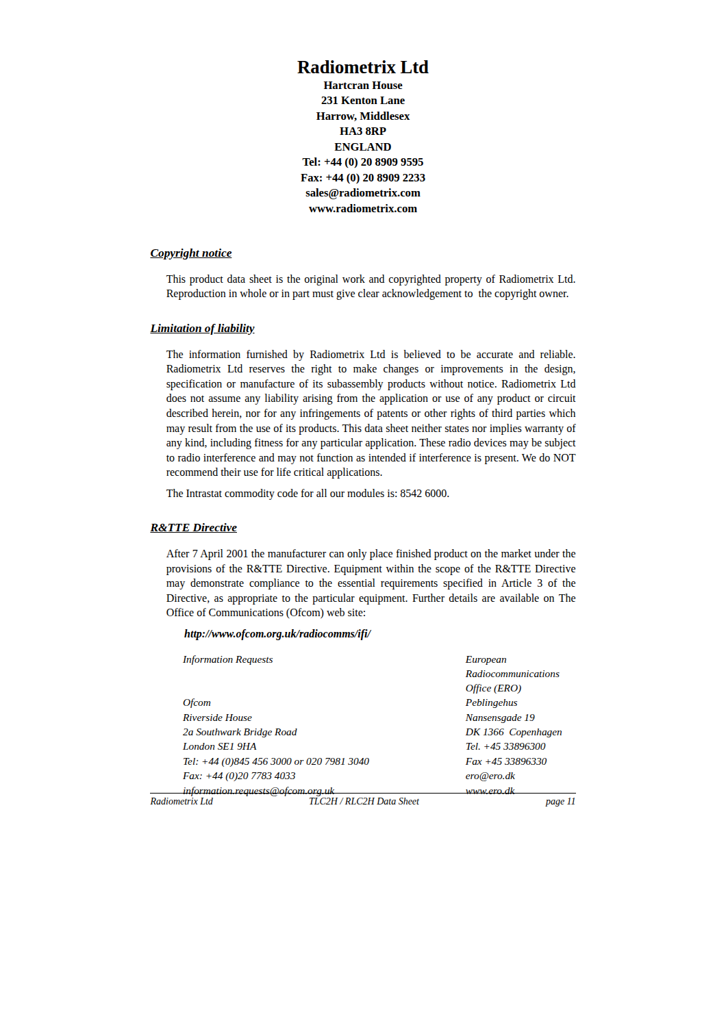Radiometrix Ltd
Hartcran House
231 Kenton Lane
Harrow, Middlesex
HA3 8RP
ENGLAND
Tel: +44 (0) 20 8909 9595
Fax: +44 (0) 20 8909 2233
sales@radiometrix.com
www.radiometrix.com
Copyright notice
This product data sheet is the original work and copyrighted property of Radiometrix Ltd. Reproduction in whole or in part must give clear acknowledgement to the copyright owner.
Limitation of liability
The information furnished by Radiometrix Ltd is believed to be accurate and reliable. Radiometrix Ltd reserves the right to make changes or improvements in the design, specification or manufacture of its subassembly products without notice. Radiometrix Ltd does not assume any liability arising from the application or use of any product or circuit described herein, nor for any infringements of patents or other rights of third parties which may result from the use of its products. This data sheet neither states nor implies warranty of any kind, including fitness for any particular application. These radio devices may be subject to radio interference and may not function as intended if interference is present. We do NOT recommend their use for life critical applications.
The Intrastat commodity code for all our modules is: 8542 6000.
R&TTE Directive
After 7 April 2001 the manufacturer can only place finished product on the market under the provisions of the R&TTE Directive. Equipment within the scope of the R&TTE Directive may demonstrate compliance to the essential requirements specified in Article 3 of the Directive, as appropriate to the particular equipment. Further details are available on The Office of Communications (Ofcom) web site:
http://www.ofcom.org.uk/radiocomms/ifi/
| Information Requests | European Radiocommunications Office (ERO) |
| Ofcom | Peblingehus |
| Riverside House | Nansensgade 19 |
| 2a Southwark Bridge Road | DK 1366 Copenhagen |
| London SE1 9HA | Tel. +45 33896300 |
| Tel: +44 (0)845 456 3000 or 020 7981 3040 | Fax +45 33896330 |
| Fax: +44 (0)20 7783 4033 | ero@ero.dk |
| information.requests@ofcom.org.uk | www.ero.dk |
Radiometrix Ltd
TLC2H / RLC2H Data Sheet
page 11